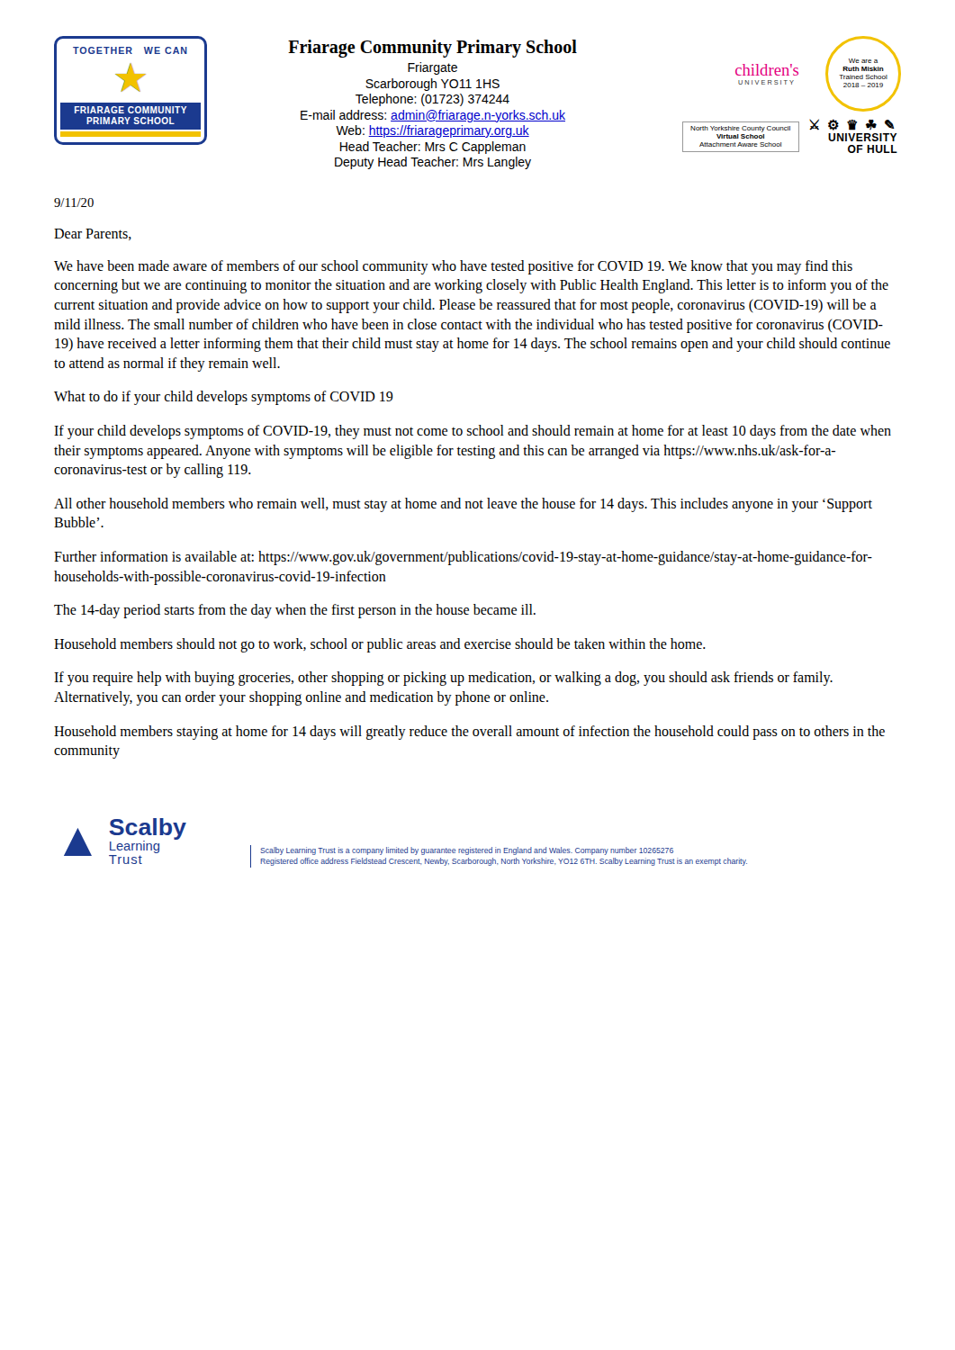TOGETHER WE CAN
★
FRIARAGE COMMUNITY
PRIMARY SCHOOL
Friarage Community Primary School
Friargate
Scarborough YO11 1HS
Telephone: (01723) 374244
E-mail address: admin@friarage.n-yorks.sch.uk
Web: https://friarageprimary.org.uk
Head Teacher: Mrs C Cappleman
Deputy Head Teacher: Mrs Langley
children'sUNIVERSITY
We are a
Ruth Miskin
Trained School
2018 – 2019
North Yorkshire County Council
Virtual School
Attachment Aware School
⚔ ⚙ ♛ ☘ ✎
UNIVERSITY
OF HULL
9/11/20
Dear Parents,
We have been made aware of members of our school community who have tested positive for COVID 19. We know that you may find this concerning but we are continuing to monitor the situation and are working closely with Public Health England. This letter is to inform you of the current situation and provide advice on how to support your child. Please be reassured that for most people, coronavirus (COVID-19) will be a mild illness. The small number of children who have been in close contact with the individual who has tested positive for coronavirus (COVID-19) have received a letter informing them that their child must stay at home for 14 days. The school remains open and your child should continue to attend as normal if they remain well.
What to do if your child develops symptoms of COVID 19
If your child develops symptoms of COVID-19, they must not come to school and should remain at home for at least 10 days from the date when their symptoms appeared. Anyone with symptoms will be eligible for testing and this can be arranged via https://www.nhs.uk/ask-for-a-coronavirus-test or by calling 119.
All other household members who remain well, must stay at home and not leave the house for 14 days. This includes anyone in your ‘Support Bubble’.
Further information is available at: https://www.gov.uk/government/publications/covid-19-stay-at-home-guidance/stay-at-home-guidance-for-households-with-possible-coronavirus-covid-19-infection
The 14-day period starts from the day when the first person in the house became ill.
Household members should not go to work, school or public areas and exercise should be taken within the home.
If you require help with buying groceries, other shopping or picking up medication, or walking a dog, you should ask friends or family. Alternatively, you can order your shopping online and medication by phone or online.
Household members staying at home for 14 days will greatly reduce the overall amount of infection the household could pass on to others in the community
▲
Scalby
Learning
Trust
Scalby Learning Trust is a company limited by guarantee registered in England and Wales. Company number 10265276
Registered office address Fieldstead Crescent, Newby, Scarborough, North Yorkshire, YO12 6TH. Scalby Learning Trust is an exempt charity.